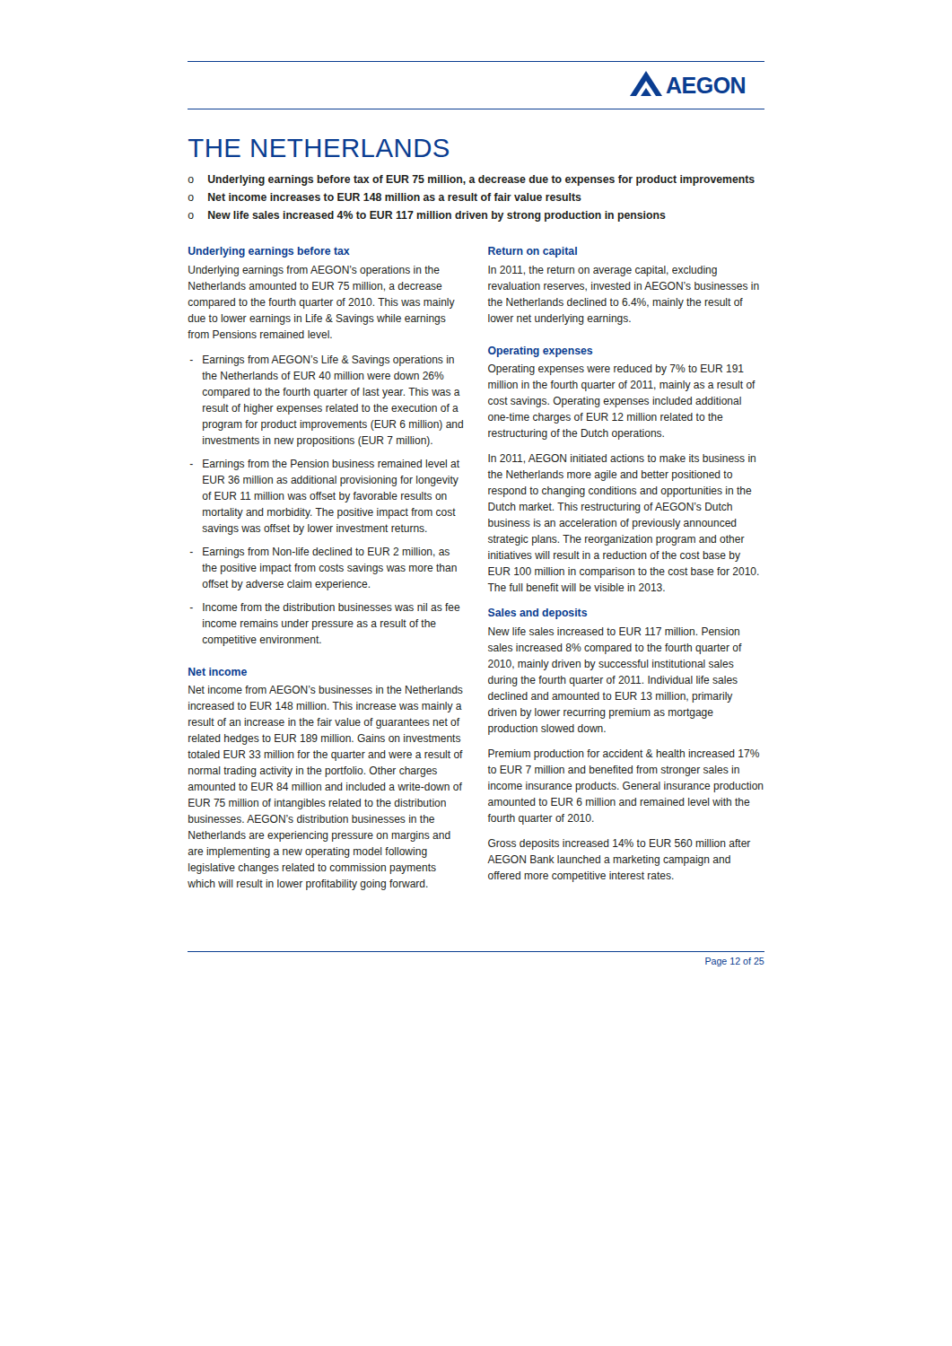AEGON
THE NETHERLANDS
Underlying earnings before tax of EUR 75 million, a decrease due to expenses for product improvements
Net income increases to EUR 148 million as a result of fair value results
New life sales increased 4% to EUR 117 million driven by strong production in pensions
Underlying earnings before tax
Underlying earnings from AEGON’s operations in the Netherlands amounted to EUR 75 million, a decrease compared to the fourth quarter of 2010. This was mainly due to lower earnings in Life & Savings while earnings from Pensions remained level.
Earnings from AEGON’s Life & Savings operations in the Netherlands of EUR 40 million were down 26% compared to the fourth quarter of last year. This was a result of higher expenses related to the execution of a program for product improvements (EUR 6 million) and investments in new propositions (EUR 7 million).
Earnings from the Pension business remained level at EUR 36 million as additional provisioning for longevity of EUR 11 million was offset by favorable results on mortality and morbidity. The positive impact from cost savings was offset by lower investment returns.
Earnings from Non-life declined to EUR 2 million, as the positive impact from costs savings was more than offset by adverse claim experience.
Income from the distribution businesses was nil as fee income remains under pressure as a result of the competitive environment.
Net income
Net income from AEGON’s businesses in the Netherlands increased to EUR 148 million. This increase was mainly a result of an increase in the fair value of guarantees net of related hedges to EUR 189 million. Gains on investments totaled EUR 33 million for the quarter and were a result of normal trading activity in the portfolio. Other charges amounted to EUR 84 million and included a write-down of EUR 75 million of intangibles related to the distribution businesses. AEGON’s distribution businesses in the Netherlands are experiencing pressure on margins and are implementing a new operating model following legislative changes related to commission payments which will result in lower profitability going forward.
Return on capital
In 2011, the return on average capital, excluding revaluation reserves, invested in AEGON’s businesses in the Netherlands declined to 6.4%, mainly the result of lower net underlying earnings.
Operating expenses
Operating expenses were reduced by 7% to EUR 191 million in the fourth quarter of 2011, mainly as a result of cost savings. Operating expenses included additional one-time charges of EUR 12 million related to the restructuring of the Dutch operations.
In 2011, AEGON initiated actions to make its business in the Netherlands more agile and better positioned to respond to changing conditions and opportunities in the Dutch market. This restructuring of AEGON’s Dutch business is an acceleration of previously announced strategic plans. The reorganization program and other initiatives will result in a reduction of the cost base by EUR 100 million in comparison to the cost base for 2010. The full benefit will be visible in 2013.
Sales and deposits
New life sales increased to EUR 117 million. Pension sales increased 8% compared to the fourth quarter of 2010, mainly driven by successful institutional sales during the fourth quarter of 2011. Individual life sales declined and amounted to EUR 13 million, primarily driven by lower recurring premium as mortgage production slowed down.
Premium production for accident & health increased 17% to EUR 7 million and benefited from stronger sales in income insurance products. General insurance production amounted to EUR 6 million and remained level with the fourth quarter of 2010.
Gross deposits increased 14% to EUR 560 million after AEGON Bank launched a marketing campaign and offered more competitive interest rates.
Page 12 of 25